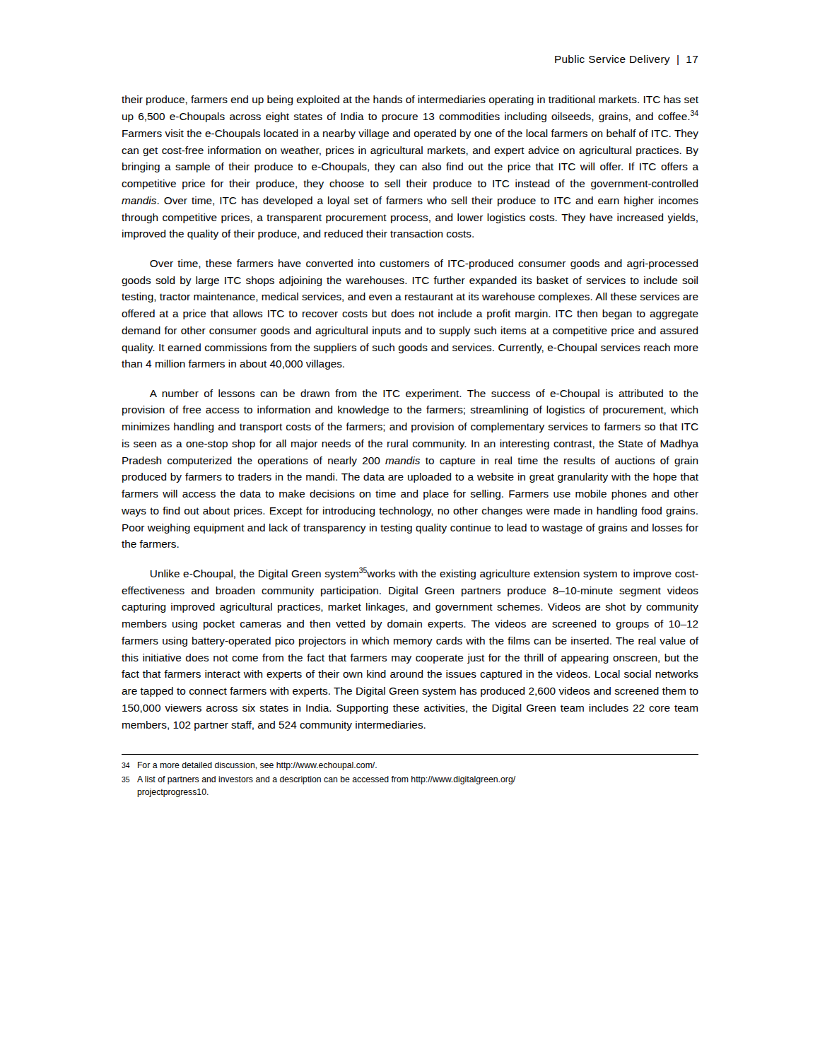Public Service Delivery | 17
their produce, farmers end up being exploited at the hands of intermediaries operating in traditional markets. ITC has set up 6,500 e-Choupals across eight states of India to procure 13 commodities including oilseeds, grains, and coffee.34 Farmers visit the e-Choupals located in a nearby village and operated by one of the local farmers on behalf of ITC. They can get cost-free information on weather, prices in agricultural markets, and expert advice on agricultural practices. By bringing a sample of their produce to e-Choupals, they can also find out the price that ITC will offer. If ITC offers a competitive price for their produce, they choose to sell their produce to ITC instead of the government-controlled mandis. Over time, ITC has developed a loyal set of farmers who sell their produce to ITC and earn higher incomes through competitive prices, a transparent procurement process, and lower logistics costs. They have increased yields, improved the quality of their produce, and reduced their transaction costs.
Over time, these farmers have converted into customers of ITC-produced consumer goods and agri-processed goods sold by large ITC shops adjoining the warehouses. ITC further expanded its basket of services to include soil testing, tractor maintenance, medical services, and even a restaurant at its warehouse complexes. All these services are offered at a price that allows ITC to recover costs but does not include a profit margin. ITC then began to aggregate demand for other consumer goods and agricultural inputs and to supply such items at a competitive price and assured quality. It earned commissions from the suppliers of such goods and services. Currently, e-Choupal services reach more than 4 million farmers in about 40,000 villages.
A number of lessons can be drawn from the ITC experiment. The success of e-Choupal is attributed to the provision of free access to information and knowledge to the farmers; streamlining of logistics of procurement, which minimizes handling and transport costs of the farmers; and provision of complementary services to farmers so that ITC is seen as a one-stop shop for all major needs of the rural community. In an interesting contrast, the State of Madhya Pradesh computerized the operations of nearly 200 mandis to capture in real time the results of auctions of grain produced by farmers to traders in the mandi. The data are uploaded to a website in great granularity with the hope that farmers will access the data to make decisions on time and place for selling. Farmers use mobile phones and other ways to find out about prices. Except for introducing technology, no other changes were made in handling food grains. Poor weighing equipment and lack of transparency in testing quality continue to lead to wastage of grains and losses for the farmers.
Unlike e-Choupal, the Digital Green system35works with the existing agriculture extension system to improve cost-effectiveness and broaden community participation. Digital Green partners produce 8–10-minute segment videos capturing improved agricultural practices, market linkages, and government schemes. Videos are shot by community members using pocket cameras and then vetted by domain experts. The videos are screened to groups of 10–12 farmers using battery-operated pico projectors in which memory cards with the films can be inserted. The real value of this initiative does not come from the fact that farmers may cooperate just for the thrill of appearing onscreen, but the fact that farmers interact with experts of their own kind around the issues captured in the videos. Local social networks are tapped to connect farmers with experts. The Digital Green system has produced 2,600 videos and screened them to 150,000 viewers across six states in India. Supporting these activities, the Digital Green team includes 22 core team members, 102 partner staff, and 524 community intermediaries.
34
For a more detailed discussion, see http://www.echoupal.com/.
35
A list of partners and investors and a description can be accessed from http://www.digitalgreen.org/projectprogress10.